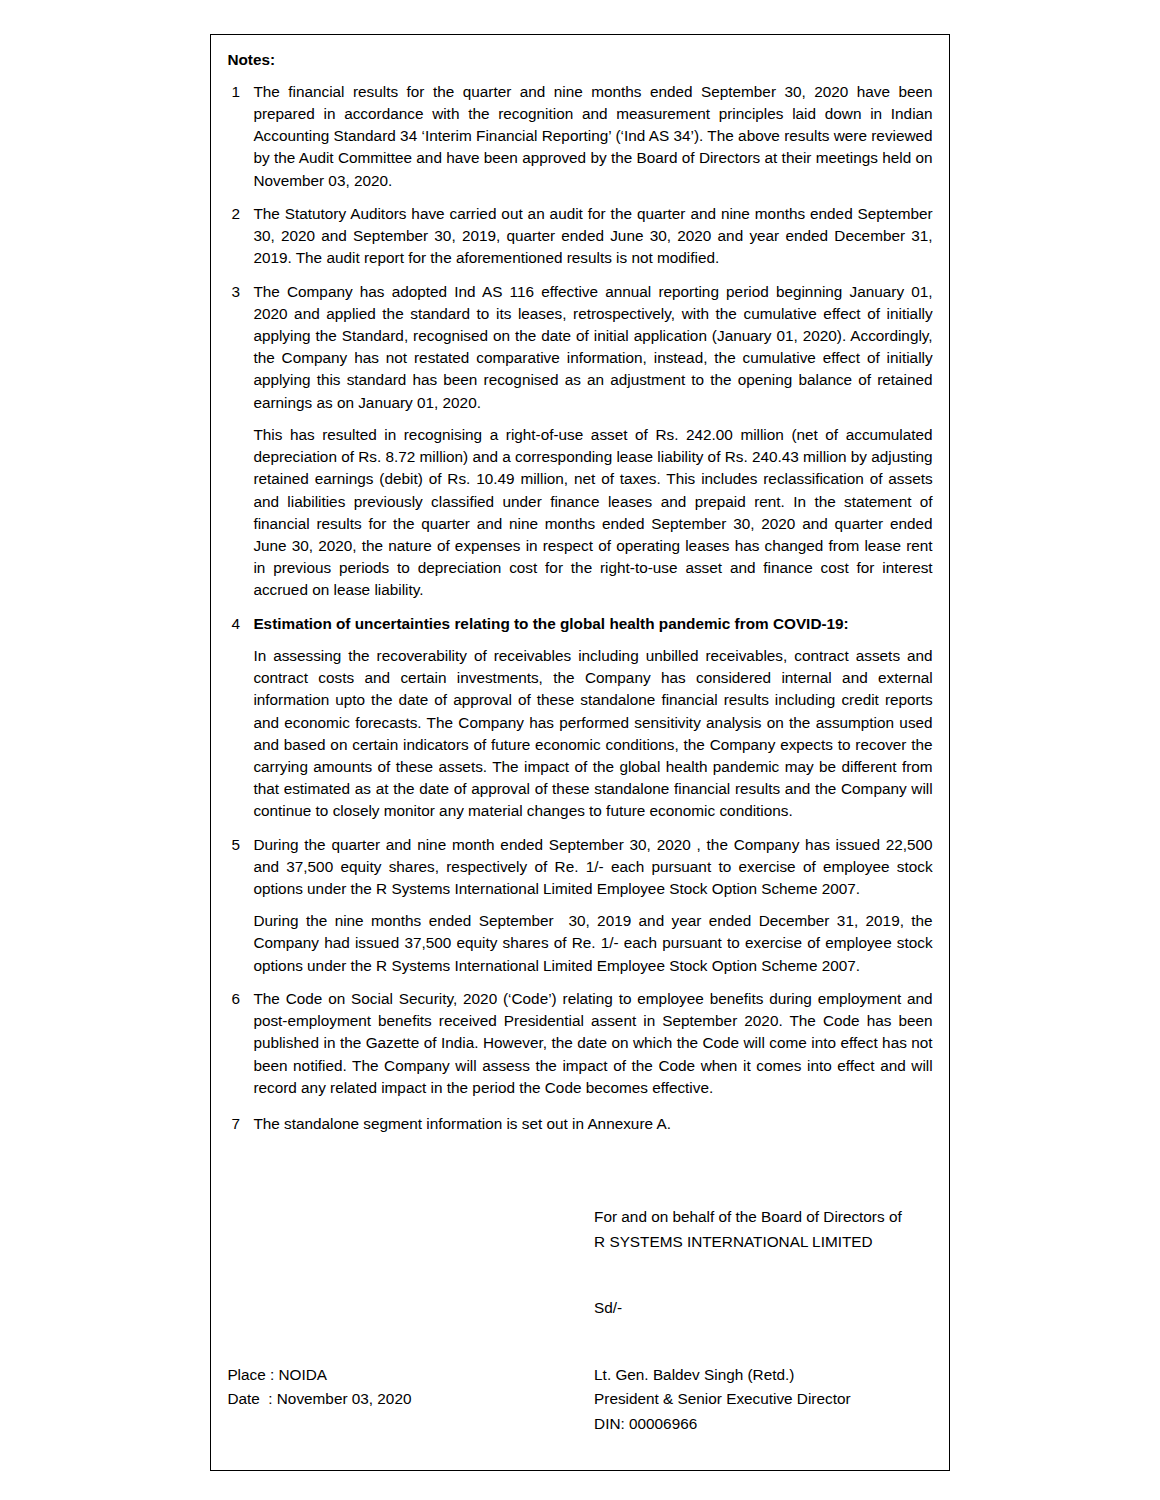Notes:
The financial results for the quarter and nine months ended September 30, 2020 have been prepared in accordance with the recognition and measurement principles laid down in Indian Accounting Standard 34 ‘Interim Financial Reporting’ (‘Ind AS 34’). The above results were reviewed by the Audit Committee and have been approved by the Board of Directors at their meetings held on November 03, 2020.
The Statutory Auditors have carried out an audit for the quarter and nine months ended September 30, 2020 and September 30, 2019, quarter ended June 30, 2020 and year ended December 31, 2019. The audit report for the aforementioned results is not modified.
The Company has adopted Ind AS 116 effective annual reporting period beginning January 01, 2020 and applied the standard to its leases, retrospectively, with the cumulative effect of initially applying the Standard, recognised on the date of initial application (January 01, 2020). Accordingly, the Company has not restated comparative information, instead, the cumulative effect of initially applying this standard has been recognised as an adjustment to the opening balance of retained earnings as on January 01, 2020.
This has resulted in recognising a right-of-use asset of Rs. 242.00 million (net of accumulated depreciation of Rs. 8.72 million) and a corresponding lease liability of Rs. 240.43 million by adjusting retained earnings (debit) of Rs. 10.49 million, net of taxes. This includes reclassification of assets and liabilities previously classified under finance leases and prepaid rent. In the statement of financial results for the quarter and nine months ended September 30, 2020 and quarter ended June 30, 2020, the nature of expenses in respect of operating leases has changed from lease rent in previous periods to depreciation cost for the right-to-use asset and finance cost for interest accrued on lease liability.
Estimation of uncertainties relating to the global health pandemic from COVID-19:
In assessing the recoverability of receivables including unbilled receivables, contract assets and contract costs and certain investments, the Company has considered internal and external information upto the date of approval of these standalone financial results including credit reports and economic forecasts. The Company has performed sensitivity analysis on the assumption used and based on certain indicators of future economic conditions, the Company expects to recover the carrying amounts of these assets. The impact of the global health pandemic may be different from that estimated as at the date of approval of these standalone financial results and the Company will continue to closely monitor any material changes to future economic conditions.
During the quarter and nine month ended September 30, 2020 , the Company has issued 22,500 and 37,500 equity shares, respectively of Re. 1/- each pursuant to exercise of employee stock options under the R Systems International Limited Employee Stock Option Scheme 2007.
During the nine months ended September 30, 2019 and year ended December 31, 2019, the Company had issued 37,500 equity shares of Re. 1/- each pursuant to exercise of employee stock options under the R Systems International Limited Employee Stock Option Scheme 2007.
The Code on Social Security, 2020 (‘Code’) relating to employee benefits during employment and post-employment benefits received Presidential assent in September 2020. The Code has been published in the Gazette of India. However, the date on which the Code will come into effect has not been notified. The Company will assess the impact of the Code when it comes into effect and will record any related impact in the period the Code becomes effective.
The standalone segment information is set out in Annexure A.
| | For and on behalf of the Board of Directors of R SYSTEMS INTERNATIONAL LIMITED |
| | Sd/- |
| Place : NOIDA Date : November 03, 2020 | Lt. Gen. Baldev Singh (Retd.) President & Senior Executive Director DIN: 00006966 |